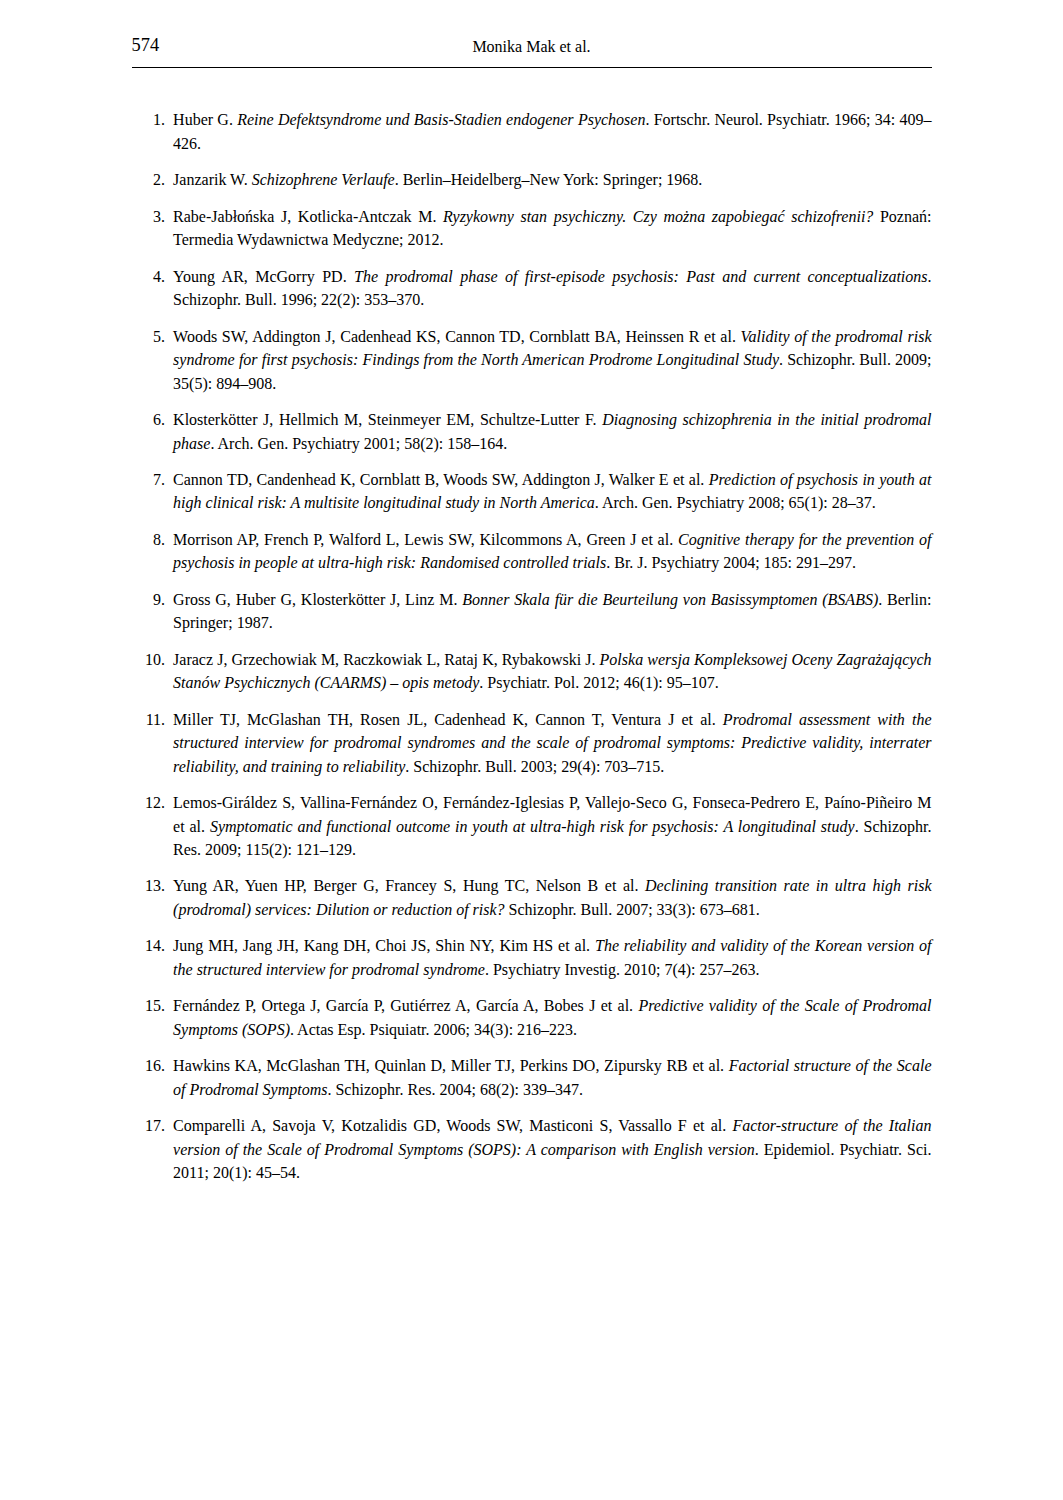574
Monika Mak et al.
Huber G. Reine Defektsyndrome und Basis-Stadien endogener Psychosen. Fortschr. Neurol. Psychiatr. 1966; 34: 409–426.
Janzarik W. Schizophrene Verlaufe. Berlin–Heidelberg–New York: Springer; 1968.
Rabe-Jabłońska J, Kotlicka-Antczak M. Ryzykowny stan psychiczny. Czy można zapobiegać schizofrenii? Poznań: Termedia Wydawnictwa Medyczne; 2012.
Young AR, McGorry PD. The prodromal phase of first-episode psychosis: Past and current conceptualizations. Schizophr. Bull. 1996; 22(2): 353–370.
Woods SW, Addington J, Cadenhead KS, Cannon TD, Cornblatt BA, Heinssen R et al. Validity of the prodromal risk syndrome for first psychosis: Findings from the North American Prodrome Longitudinal Study. Schizophr. Bull. 2009; 35(5): 894–908.
Klosterkötter J, Hellmich M, Steinmeyer EM, Schultze-Lutter F. Diagnosing schizophrenia in the initial prodromal phase. Arch. Gen. Psychiatry 2001; 58(2): 158–164.
Cannon TD, Candenhead K, Cornblatt B, Woods SW, Addington J, Walker E et al. Prediction of psychosis in youth at high clinical risk: A multisite longitudinal study in North America. Arch. Gen. Psychiatry 2008; 65(1): 28–37.
Morrison AP, French P, Walford L, Lewis SW, Kilcommons A, Green J et al. Cognitive therapy for the prevention of psychosis in people at ultra-high risk: Randomised controlled trials. Br. J. Psychiatry 2004; 185: 291–297.
Gross G, Huber G, Klosterkötter J, Linz M. Bonner Skala für die Beurteilung von Basissymptomen (BSABS). Berlin: Springer; 1987.
Jaracz J, Grzechowiak M, Raczkowiak L, Rataj K, Rybakowski J. Polska wersja Kompleksowej Oceny Zagrażających Stanów Psychicznych (CAARMS) – opis metody. Psychiatr. Pol. 2012; 46(1): 95–107.
Miller TJ, McGlashan TH, Rosen JL, Cadenhead K, Cannon T, Ventura J et al. Prodromal assessment with the structured interview for prodromal syndromes and the scale of prodromal symptoms: Predictive validity, interrater reliability, and training to reliability. Schizophr. Bull. 2003; 29(4): 703–715.
Lemos-Giráldez S, Vallina-Fernández O, Fernández-Iglesias P, Vallejo-Seco G, Fonseca-Pedrero E, Paíno-Piñeiro M et al. Symptomatic and functional outcome in youth at ultra-high risk for psychosis: A longitudinal study. Schizophr. Res. 2009; 115(2): 121–129.
Yung AR, Yuen HP, Berger G, Francey S, Hung TC, Nelson B et al. Declining transition rate in ultra high risk (prodromal) services: Dilution or reduction of risk? Schizophr. Bull. 2007; 33(3): 673–681.
Jung MH, Jang JH, Kang DH, Choi JS, Shin NY, Kim HS et al. The reliability and validity of the Korean version of the structured interview for prodromal syndrome. Psychiatry Investig. 2010; 7(4): 257–263.
Fernández P, Ortega J, García P, Gutiérrez A, García A, Bobes J et al. Predictive validity of the Scale of Prodromal Symptoms (SOPS). Actas Esp. Psiquiatr. 2006; 34(3): 216–223.
Hawkins KA, McGlashan TH, Quinlan D, Miller TJ, Perkins DO, Zipursky RB et al. Factorial structure of the Scale of Prodromal Symptoms. Schizophr. Res. 2004; 68(2): 339–347.
Comparelli A, Savoja V, Kotzalidis GD, Woods SW, Masticoni S, Vassallo F et al. Factor-structure of the Italian version of the Scale of Prodromal Symptoms (SOPS): A comparison with English version. Epidemiol. Psychiatr. Sci. 2011; 20(1): 45–54.